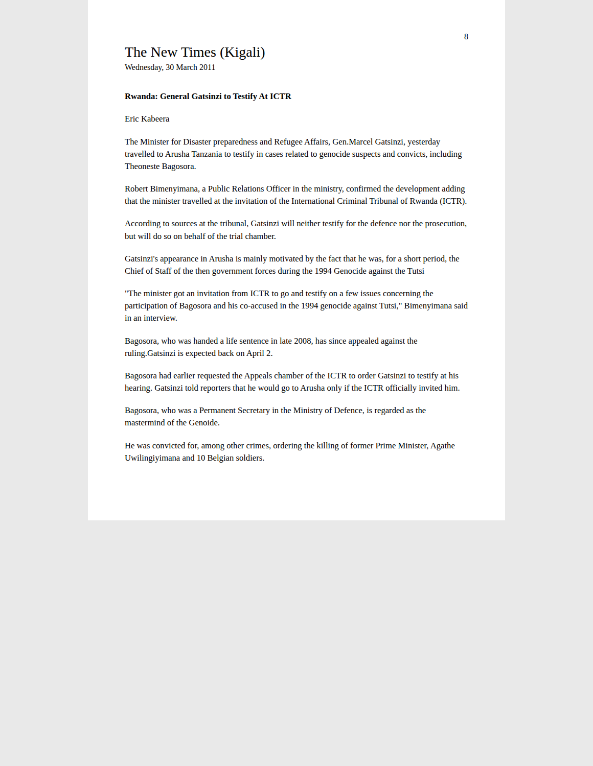8
The New Times (Kigali)
Wednesday, 30 March 2011
Rwanda: General Gatsinzi to Testify At ICTR
Eric Kabeera
The Minister for Disaster preparedness and Refugee Affairs, Gen.Marcel Gatsinzi, yesterday travelled to Arusha Tanzania to testify in cases related to genocide suspects and convicts, including Theoneste Bagosora.
Robert Bimenyimana, a Public Relations Officer in the ministry, confirmed the development adding that the minister travelled at the invitation of the International Criminal Tribunal of Rwanda (ICTR).
According to sources at the tribunal, Gatsinzi will neither testify for the defence nor the prosecution, but will do so on behalf of the trial chamber.
Gatsinzi's appearance in Arusha is mainly motivated by the fact that he was, for a short period, the Chief of Staff of the then government forces during the 1994 Genocide against the Tutsi
"The minister got an invitation from ICTR to go and testify on a few issues concerning the participation of Bagosora and his co-accused in the 1994 genocide against Tutsi," Bimenyimana said in an interview.
Bagosora, who was handed a life sentence in late 2008, has since appealed against the ruling.Gatsinzi is expected back on April 2.
Bagosora had earlier requested the Appeals chamber of the ICTR to order Gatsinzi to testify at his hearing. Gatsinzi told reporters that he would go to Arusha only if the ICTR officially invited him.
Bagosora, who was a Permanent Secretary in the Ministry of Defence, is regarded as the mastermind of the Genoide.
He was convicted for, among other crimes, ordering the killing of former Prime Minister, Agathe Uwilingiyimana and 10 Belgian soldiers.